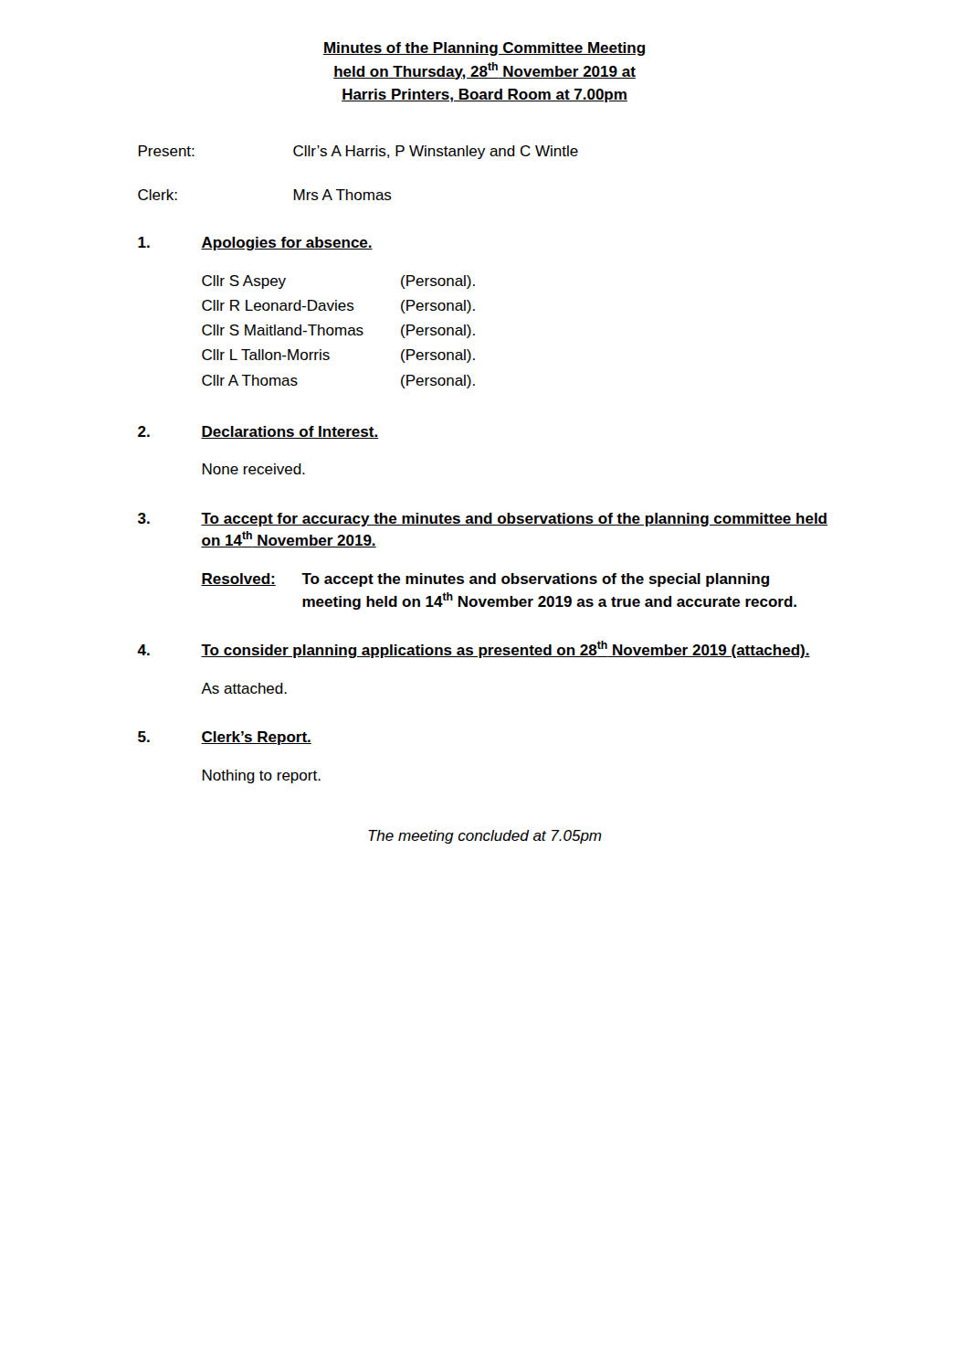Minutes of the Planning Committee Meeting
held on Thursday, 28th November 2019 at
Harris Printers, Board Room at 7.00pm
Present:
Cllr’s A Harris, P Winstanley and C Wintle
Clerk:
Mrs A Thomas
Apologies for absence.
| Cllr S Aspey | (Personal). |
| Cllr R Leonard-Davies | (Personal). |
| Cllr S Maitland-Thomas | (Personal). |
| Cllr L Tallon-Morris | (Personal). |
| Cllr A Thomas | (Personal). |
Declarations of Interest.
None received.
To accept for accuracy the minutes and observations of the planning committee held on 14th November 2019.
Resolved:
To accept the minutes and observations of the special planning meeting held on 14th November 2019 as a true and accurate record.
To consider planning applications as presented on 28th November 2019 (attached).
As attached.
Clerk’s Report.
Nothing to report.
The meeting concluded at 7.05pm